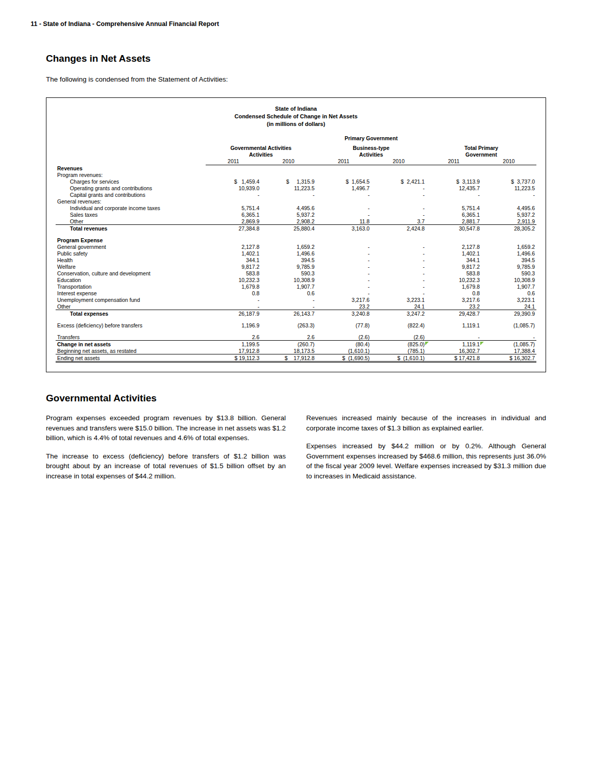11 - State of Indiana - Comprehensive Annual Financial Report
Changes in Net Assets
The following is condensed from the Statement of Activities:
State of Indiana
Condensed Schedule of Change in Net Assets
(in millions of dollars)
| | Primary Government |
| | Governmental Activities | Business-type | Total Primary |
| | Activities | Activities | Government |
| | 2011 | 2010 | 2011 | 2010 | 2011 | 2010 |
| Revenues | | | | | | |
| Program revenues: | | | | | | |
| Charges for services | $ 1,459.4 | $ 1,315.9 | $ 1,654.5 | $ 2,421.1 | $ 3,113.9 | $ 3,737.0 |
| Operating grants and contributions | 10,939.0 | 11,223.5 | 1,496.7 | - | 12,435.7 | 11,223.5 |
| Capital grants and contributions | - | - | - | - | - | - |
| General revenues: | | | | | | |
| Individual and corporate income taxes | 5,751.4 | 4,495.6 | - | - | 5,751.4 | 4,495.6 |
| Sales taxes | 6,365.1 | 5,937.2 | - | - | 6,365.1 | 5,937.2 |
| Other | 2,869.9 | 2,908.2 | 11.8 | 3.7 | 2,881.7 | 2,911.9 |
| Total revenues | 27,384.8 | 25,880.4 | 3,163.0 | 2,424.8 | 30,547.8 | 28,305.2 |
| Program Expense | | | | | | |
| General government | 2,127.8 | 1,659.2 | - | - | 2,127.8 | 1,659.2 |
| Public safety | 1,402.1 | 1,496.6 | - | - | 1,402.1 | 1,496.6 |
| Health | 344.1 | 394.5 | - | - | 344.1 | 394.5 |
| Welfare | 9,817.2 | 9,785.9 | - | - | 9,817.2 | 9,785.9 |
| Conservation, culture and development | 583.8 | 590.3 | - | - | 583.8 | 590.3 |
| Education | 10,232.3 | 10,308.9 | - | - | 10,232.3 | 10,308.9 |
| Transportation | 1,679.8 | 1,907.7 | - | - | 1,679.8 | 1,907.7 |
| Interest expense | 0.8 | 0.6 | - | - | 0.8 | 0.6 |
| Unemployment compensation fund | - | - | 3,217.6 | 3,223.1 | 3,217.6 | 3,223.1 |
| Other | - | - | 23.2 | 24.1 | 23.2 | 24.1 |
| Total expenses | 26,187.9 | 26,143.7 | 3,240.8 | 3,247.2 | 29,428.7 | 29,390.9 |
| Excess (deficiency) before transfers | 1,196.9 | (263.3) | (77.8) | (822.4) | 1,119.1 | (1,085.7) |
| Transfers | 2.6 | 2.6 | (2.6) | (2.6) | - | - |
| Change in net assets | 1,199.5 | (260.7) | (80.4) | (825.0) | 1,119.1 | (1,085.7) |
| Beginning net assets, as restated | 17,912.8 | 18,173.5 | (1,610.1) | (785.1) | 16,302.7 | 17,388.4 |
| Ending net assets | $ 19,112.3 | $ 17,912.8 | $ (1,690.5) | $ (1,610.1) | $ 17,421.8 | $ 16,302.7 |
Governmental Activities
Program expenses exceeded program revenues by $13.8 billion. General revenues and transfers were $15.0 billion. The increase in net assets was $1.2 billion, which is 4.4% of total revenues and 4.6% of total expenses.
The increase to excess (deficiency) before transfers of $1.2 billion was brought about by an increase of total revenues of $1.5 billion offset by an increase in total expenses of $44.2 million.
Revenues increased mainly because of the increases in individual and corporate income taxes of $1.3 billion as explained earlier.
Expenses increased by $44.2 million or by 0.2%. Although General Government expenses increased by $468.6 million, this represents just 36.0% of the fiscal year 2009 level. Welfare expenses increased by $31.3 million due to increases in Medicaid assistance.